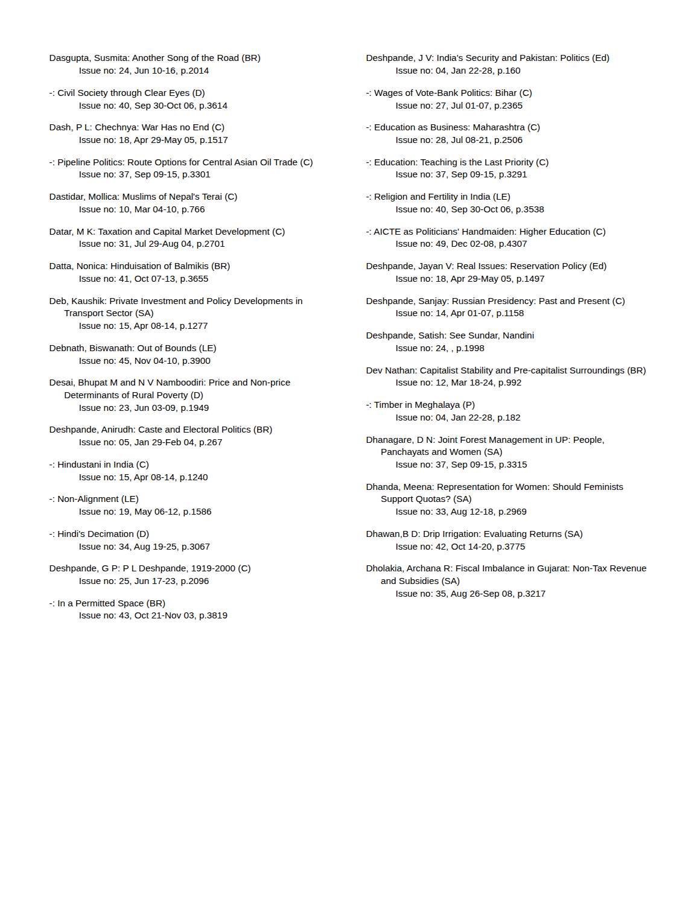Dasgupta, Susmita: Another Song of the Road (BR) Issue no: 24, Jun 10-16, p.2014
-: Civil Society through Clear Eyes (D) Issue no: 40, Sep 30-Oct 06, p.3614
Dash, P L: Chechnya: War Has no End (C) Issue no: 18, Apr 29-May 05, p.1517
-: Pipeline Politics: Route Options for Central Asian Oil Trade (C) Issue no: 37, Sep 09-15, p.3301
Dastidar, Mollica: Muslims of Nepal's Terai (C) Issue no: 10, Mar 04-10, p.766
Datar, M K: Taxation and Capital Market Development (C) Issue no: 31, Jul 29-Aug 04, p.2701
Datta, Nonica: Hinduisation of Balmikis (BR) Issue no: 41, Oct 07-13, p.3655
Deb, Kaushik: Private Investment and Policy Developments in Transport Sector (SA) Issue no: 15, Apr 08-14, p.1277
Debnath, Biswanath: Out of Bounds (LE) Issue no: 45, Nov 04-10, p.3900
Desai, Bhupat M and N V Namboodiri: Price and Non-price Determinants of Rural Poverty (D) Issue no: 23, Jun 03-09, p.1949
Deshpande, Anirudh: Caste and Electoral Politics (BR) Issue no: 05, Jan 29-Feb 04, p.267
-: Hindustani in India (C) Issue no: 15, Apr 08-14, p.1240
-: Non-Alignment (LE) Issue no: 19, May 06-12, p.1586
-: Hindi's Decimation (D) Issue no: 34, Aug 19-25, p.3067
Deshpande, G P: P L Deshpande, 1919-2000 (C) Issue no: 25, Jun 17-23, p.2096
-: In a Permitted Space (BR) Issue no: 43, Oct 21-Nov 03, p.3819
Deshpande, J V: India's Security and Pakistan: Politics (Ed) Issue no: 04, Jan 22-28, p.160
-: Wages of Vote-Bank Politics: Bihar (C) Issue no: 27, Jul 01-07, p.2365
-: Education as Business: Maharashtra (C) Issue no: 28, Jul 08-21, p.2506
-: Education: Teaching is the Last Priority (C) Issue no: 37, Sep 09-15, p.3291
-: Religion and Fertility in India (LE) Issue no: 40, Sep 30-Oct 06, p.3538
-: AICTE as Politicians' Handmaiden: Higher Education (C) Issue no: 49, Dec 02-08, p.4307
Deshpande, Jayan V: Real Issues: Reservation Policy (Ed) Issue no: 18, Apr 29-May 05, p.1497
Deshpande, Sanjay: Russian Presidency: Past and Present (C) Issue no: 14, Apr 01-07, p.1158
Deshpande, Satish: See Sundar, Nandini Issue no: 24, , p.1998
Dev Nathan: Capitalist Stability and Pre-capitalist Surroundings (BR) Issue no: 12, Mar 18-24, p.992
-: Timber in Meghalaya (P) Issue no: 04, Jan 22-28, p.182
Dhanagare, D N: Joint Forest Management in UP: People, Panchayats and Women (SA) Issue no: 37, Sep 09-15, p.3315
Dhanda, Meena: Representation for Women: Should Feminists Support Quotas? (SA) Issue no: 33, Aug 12-18, p.2969
Dhawan,B D: Drip Irrigation: Evaluating Returns (SA) Issue no: 42, Oct 14-20, p.3775
Dholakia, Archana R: Fiscal Imbalance in Gujarat: Non-Tax Revenue and Subsidies (SA) Issue no: 35, Aug 26-Sep 08, p.3217